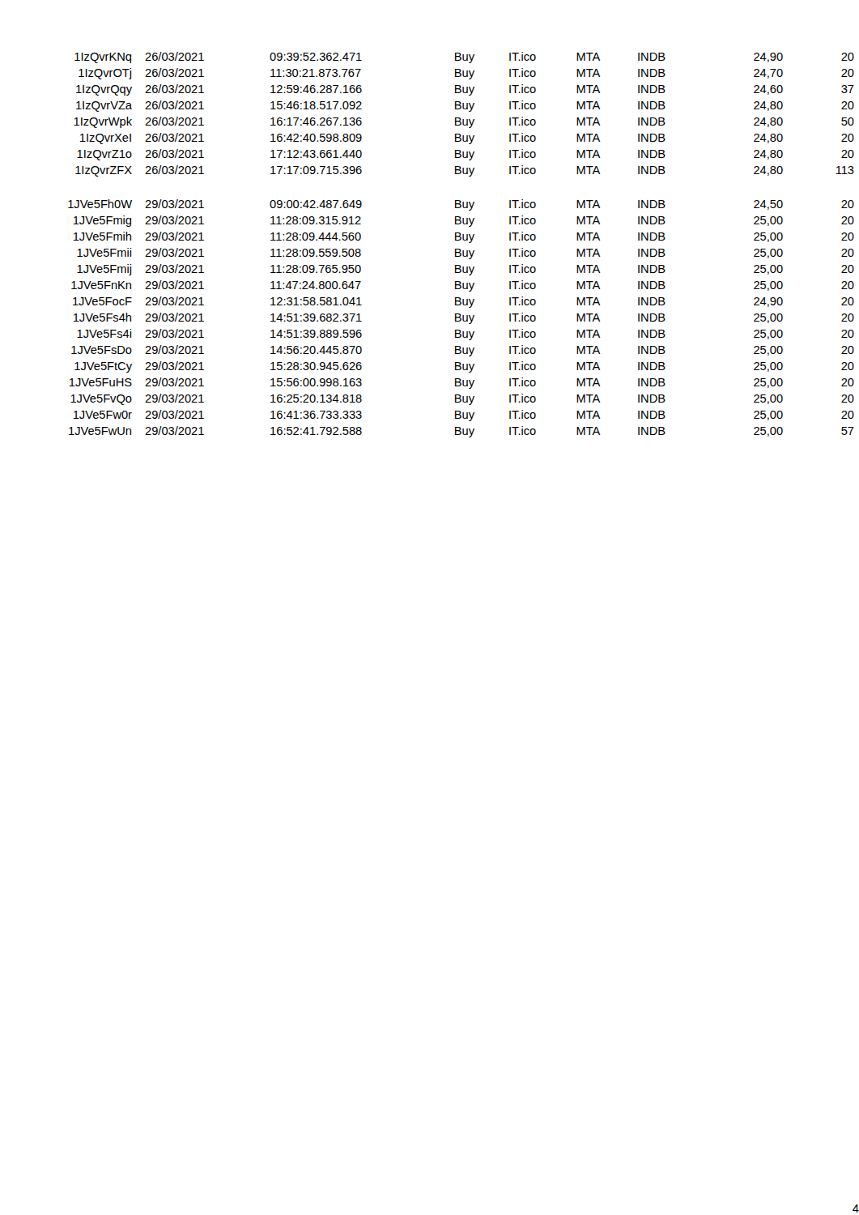| 1IzQvrKNq | 26/03/2021 | 09:39:52.362.471 | Buy | IT.ico | MTA | INDB | 24,90 | 20 |
| 1IzQvrOTj | 26/03/2021 | 11:30:21.873.767 | Buy | IT.ico | MTA | INDB | 24,70 | 20 |
| 1IzQvrQqy | 26/03/2021 | 12:59:46.287.166 | Buy | IT.ico | MTA | INDB | 24,60 | 37 |
| 1IzQvrVZa | 26/03/2021 | 15:46:18.517.092 | Buy | IT.ico | MTA | INDB | 24,80 | 20 |
| 1IzQvrWpk | 26/03/2021 | 16:17:46.267.136 | Buy | IT.ico | MTA | INDB | 24,80 | 50 |
| 1IzQvrXeI | 26/03/2021 | 16:42:40.598.809 | Buy | IT.ico | MTA | INDB | 24,80 | 20 |
| 1IzQvrZ1o | 26/03/2021 | 17:12:43.661.440 | Buy | IT.ico | MTA | INDB | 24,80 | 20 |
| 1IzQvrZFX | 26/03/2021 | 17:17:09.715.396 | Buy | IT.ico | MTA | INDB | 24,80 | 113 |
| 1JVe5Fh0W | 29/03/2021 | 09:00:42.487.649 | Buy | IT.ico | MTA | INDB | 24,50 | 20 |
| 1JVe5Fmig | 29/03/2021 | 11:28:09.315.912 | Buy | IT.ico | MTA | INDB | 25,00 | 20 |
| 1JVe5Fmih | 29/03/2021 | 11:28:09.444.560 | Buy | IT.ico | MTA | INDB | 25,00 | 20 |
| 1JVe5Fmii | 29/03/2021 | 11:28:09.559.508 | Buy | IT.ico | MTA | INDB | 25,00 | 20 |
| 1JVe5Fmij | 29/03/2021 | 11:28:09.765.950 | Buy | IT.ico | MTA | INDB | 25,00 | 20 |
| 1JVe5FnKn | 29/03/2021 | 11:47:24.800.647 | Buy | IT.ico | MTA | INDB | 25,00 | 20 |
| 1JVe5FocF | 29/03/2021 | 12:31:58.581.041 | Buy | IT.ico | MTA | INDB | 24,90 | 20 |
| 1JVe5Fs4h | 29/03/2021 | 14:51:39.682.371 | Buy | IT.ico | MTA | INDB | 25,00 | 20 |
| 1JVe5Fs4i | 29/03/2021 | 14:51:39.889.596 | Buy | IT.ico | MTA | INDB | 25,00 | 20 |
| 1JVe5FsDo | 29/03/2021 | 14:56:20.445.870 | Buy | IT.ico | MTA | INDB | 25,00 | 20 |
| 1JVe5FtCy | 29/03/2021 | 15:28:30.945.626 | Buy | IT.ico | MTA | INDB | 25,00 | 20 |
| 1JVe5FuHS | 29/03/2021 | 15:56:00.998.163 | Buy | IT.ico | MTA | INDB | 25,00 | 20 |
| 1JVe5FvQo | 29/03/2021 | 16:25:20.134.818 | Buy | IT.ico | MTA | INDB | 25,00 | 20 |
| 1JVe5Fw0r | 29/03/2021 | 16:41:36.733.333 | Buy | IT.ico | MTA | INDB | 25,00 | 20 |
| 1JVe5FwUn | 29/03/2021 | 16:52:41.792.588 | Buy | IT.ico | MTA | INDB | 25,00 | 57 |
4